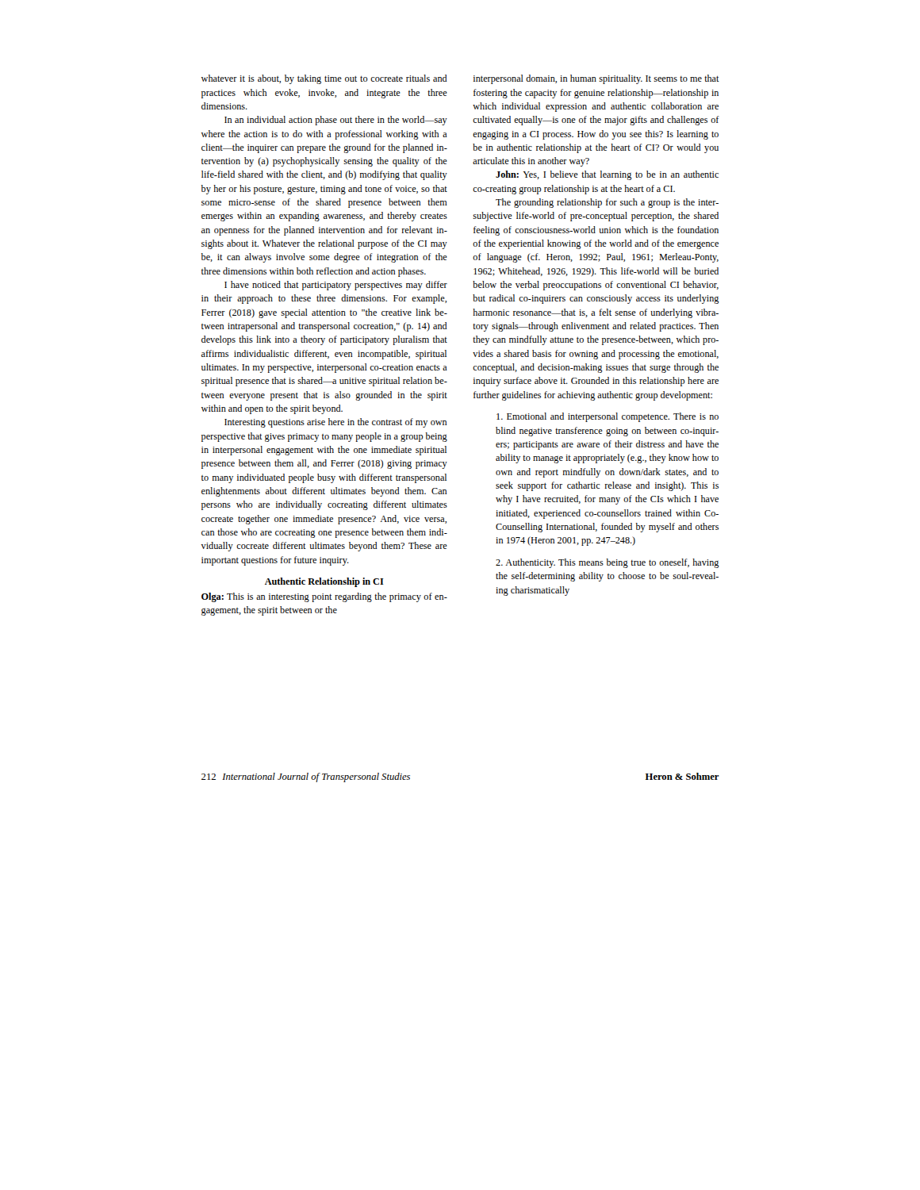whatever it is about, by taking time out to cocreate rituals and practices which evoke, invoke, and integrate the three dimensions.
In an individual action phase out there in the world—say where the action is to do with a professional working with a client—the inquirer can prepare the ground for the planned intervention by (a) psychophysically sensing the quality of the life-field shared with the client, and (b) modifying that quality by her or his posture, gesture, timing and tone of voice, so that some micro-sense of the shared presence between them emerges within an expanding awareness, and thereby creates an openness for the planned intervention and for relevant insights about it. Whatever the relational purpose of the CI may be, it can always involve some degree of integration of the three dimensions within both reflection and action phases.
I have noticed that participatory perspectives may differ in their approach to these three dimensions. For example, Ferrer (2018) gave special attention to "the creative link between intrapersonal and transpersonal cocreation," (p. 14) and develops this link into a theory of participatory pluralism that affirms individualistic different, even incompatible, spiritual ultimates. In my perspective, interpersonal co-creation enacts a spiritual presence that is shared—a unitive spiritual relation between everyone present that is also grounded in the spirit within and open to the spirit beyond.
Interesting questions arise here in the contrast of my own perspective that gives primacy to many people in a group being in interpersonal engagement with the one immediate spiritual presence between them all, and Ferrer (2018) giving primacy to many individuated people busy with different transpersonal enlightenments about different ultimates beyond them. Can persons who are individually cocreating different ultimates cocreate together one immediate presence? And, vice versa, can those who are cocreating one presence between them individually cocreate different ultimates beyond them? These are important questions for future inquiry.
Authentic Relationship in CI
Olga: This is an interesting point regarding the primacy of engagement, the spirit between or the
interpersonal domain, in human spirituality. It seems to me that fostering the capacity for genuine relationship—relationship in which individual expression and authentic collaboration are cultivated equally—is one of the major gifts and challenges of engaging in a CI process. How do you see this? Is learning to be in authentic relationship at the heart of CI? Or would you articulate this in another way?
John: Yes, I believe that learning to be in an authentic co-creating group relationship is at the heart of a CI.
The grounding relationship for such a group is the intersubjective life-world of pre-conceptual perception, the shared feeling of consciousness-world union which is the foundation of the experiential knowing of the world and of the emergence of language (cf. Heron, 1992; Paul, 1961; Merleau-Ponty, 1962; Whitehead, 1926, 1929). This life-world will be buried below the verbal preoccupations of conventional CI behavior, but radical co-inquirers can consciously access its underlying harmonic resonance—that is, a felt sense of underlying vibratory signals—through enlivenment and related practices. Then they can mindfully attune to the presence-between, which provides a shared basis for owning and processing the emotional, conceptual, and decision-making issues that surge through the inquiry surface above it. Grounded in this relationship here are further guidelines for achieving authentic group development:
1. Emotional and interpersonal competence. There is no blind negative transference going on between co-inquirers; participants are aware of their distress and have the ability to manage it appropriately (e.g., they know how to own and report mindfully on down/dark states, and to seek support for cathartic release and insight). This is why I have recruited, for many of the CIs which I have initiated, experienced co-counsellors trained within Co-Counselling International, founded by myself and others in 1974 (Heron 2001, pp. 247–248.)
2. Authenticity. This means being true to oneself, having the self-determining ability to choose to be soul-revealing charismatically
212 International Journal of Transpersonal Studies
Heron & Sohmer